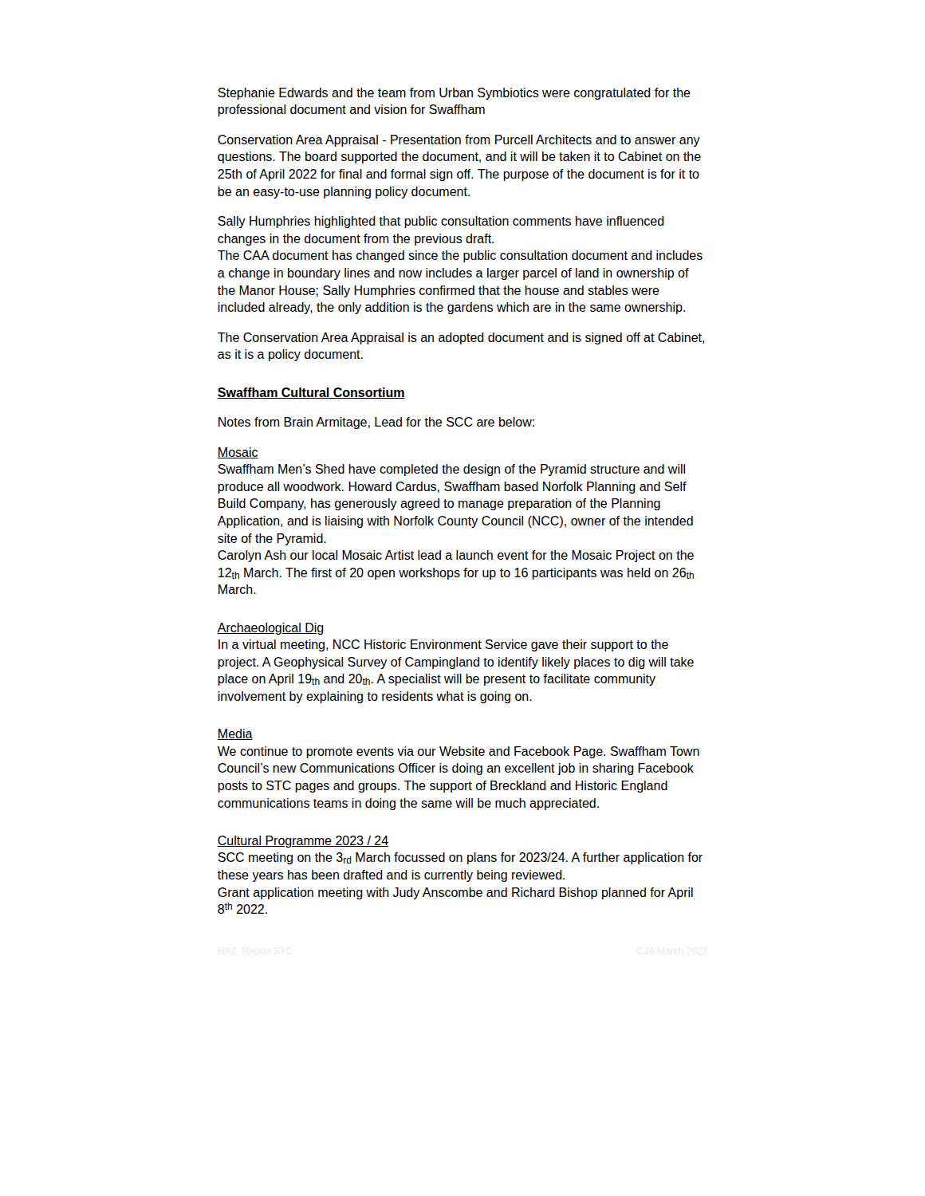Stephanie Edwards and the team from Urban Symbiotics were congratulated for the professional document and vision for Swaffham
Conservation Area Appraisal - Presentation from Purcell Architects and to answer any questions. The board supported the document, and it will be taken it to Cabinet on the 25th of April 2022 for final and formal sign off. The purpose of the document is for it to be an easy-to-use planning policy document.
Sally Humphries highlighted that public consultation comments have influenced changes in the document from the previous draft.
The CAA document has changed since the public consultation document and includes a change in boundary lines and now includes a larger parcel of land in ownership of the Manor House; Sally Humphries confirmed that the house and stables were included already, the only addition is the gardens which are in the same ownership.
The Conservation Area Appraisal is an adopted document and is signed off at Cabinet, as it is a policy document.
Swaffham Cultural Consortium
Notes from Brain Armitage, Lead for the SCC are below:
Mosaic
Swaffham Men’s Shed have completed the design of the Pyramid structure and will produce all woodwork. Howard Cardus, Swaffham based Norfolk Planning and Self Build Company, has generously agreed to manage preparation of the Planning Application, and is liaising with Norfolk County Council (NCC), owner of the intended site of the Pyramid.
Carolyn Ash our local Mosaic Artist lead a launch event for the Mosaic Project on the 12th March. The first of 20 open workshops for up to 16 participants was held on 26th March.
Archaeological Dig
In a virtual meeting, NCC Historic Environment Service gave their support to the project. A Geophysical Survey of Campingland to identify likely places to dig will take place on April 19th and 20th. A specialist will be present to facilitate community involvement by explaining to residents what is going on.
Media
We continue to promote events via our Website and Facebook Page. Swaffham Town Council’s new Communications Officer is doing an excellent job in sharing Facebook posts to STC pages and groups. The support of Breckland and Historic England communications teams in doing the same will be much appreciated.
Cultural Programme 2023 / 24
SCC meeting on the 3rd March focussed on plans for 2023/24. A further application for these years has been drafted and is currently being reviewed.
Grant application meeting with Judy Anscombe and Richard Bishop planned for April 8th 2022.
HAZ. Report STC CJA March 2022